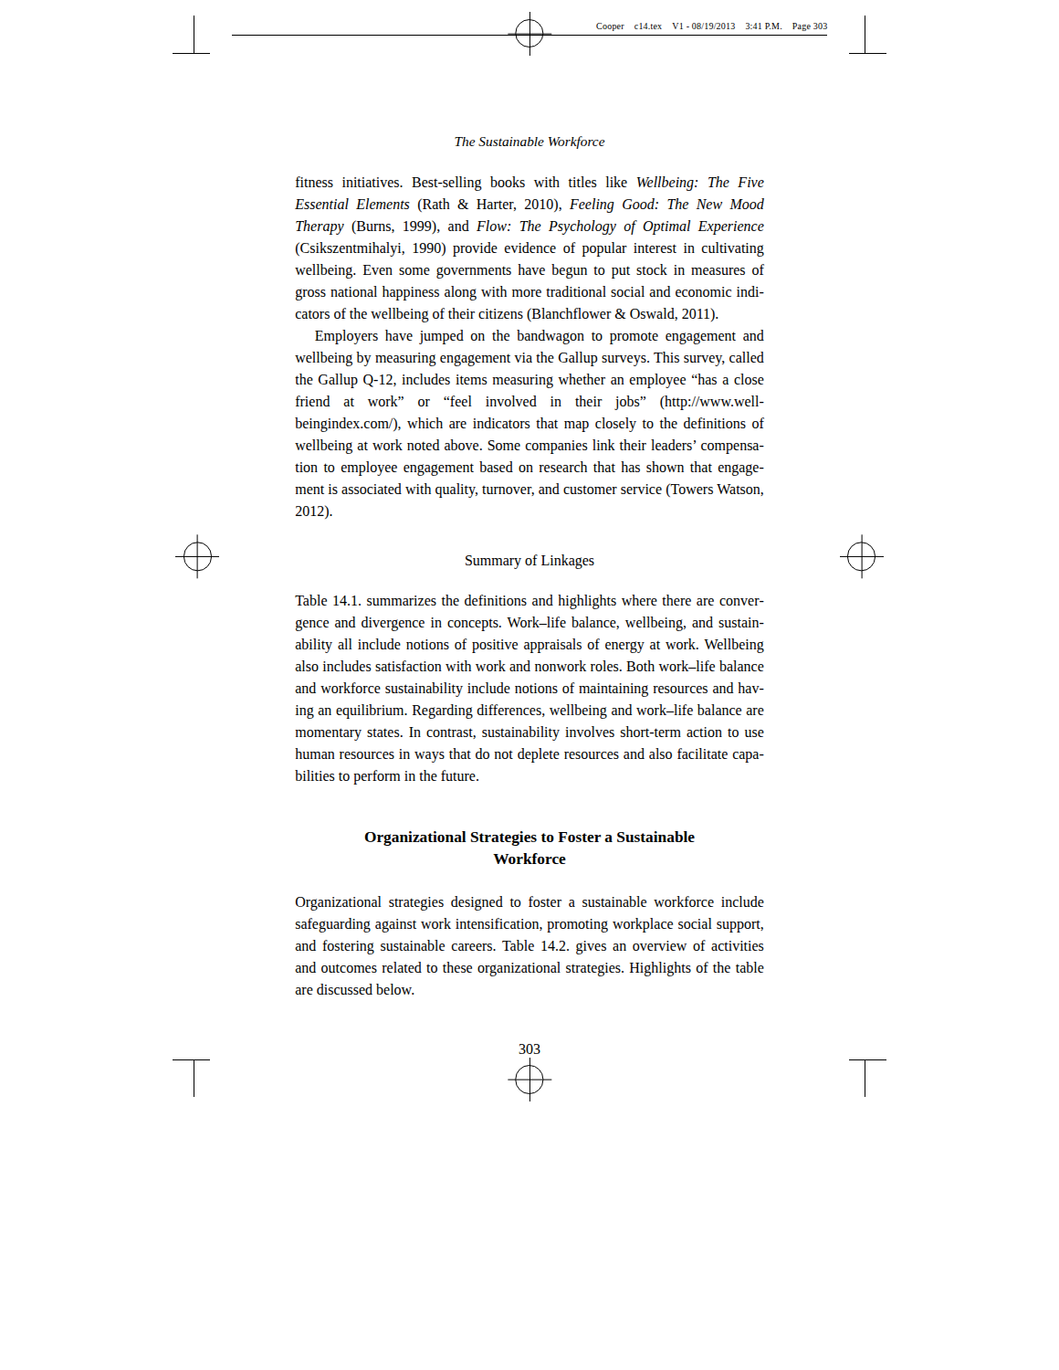Cooperc14.tex V1 - 08/19/20133:41 P.M. Page 303
The Sustainable Workforce
fitness initiatives. Best-selling books with titles like Wellbeing: The Five Essential Elements (Rath & Harter, 2010), Feeling Good: The New Mood Therapy (Burns, 1999), and Flow: The Psychology of Optimal Experience (Csikszentmihalyi, 1990) provide evidence of popular interest in cultivating wellbeing. Even some governments have begun to put stock in measures of gross national happiness along with more traditional social and economic indicators of the wellbeing of their citizens (Blanchflower & Oswald, 2011).
Employers have jumped on the bandwagon to promote engagement and wellbeing by measuring engagement via the Gallup surveys. This survey, called the Gallup Q-12, includes items measuring whether an employee “has a close friend at work” or “feel involved in their jobs” (http://www.well-beingindex.com/), which are indicators that map closely to the definitions of wellbeing at work noted above. Some companies link their leaders’ compensation to employee engagement based on research that has shown that engagement is associated with quality, turnover, and customer service (Towers Watson, 2012).
Summary of Linkages
Table 14.1. summarizes the definitions and highlights where there are convergence and divergence in concepts. Work–life balance, wellbeing, and sustainability all include notions of positive appraisals of energy at work. Wellbeing also includes satisfaction with work and nonwork roles. Both work–life balance and workforce sustainability include notions of maintaining resources and having an equilibrium. Regarding differences, wellbeing and work–life balance are momentary states. In contrast, sustainability involves short-term action to use human resources in ways that do not deplete resources and also facilitate capabilities to perform in the future.
Organizational Strategies to Foster a Sustainable
Workforce
Organizational strategies designed to foster a sustainable workforce include safeguarding against work intensification, promoting workplace social support, and fostering sustainable careers. Table 14.2. gives an overview of activities and outcomes related to these organizational strategies. Highlights of the table are discussed below.
303